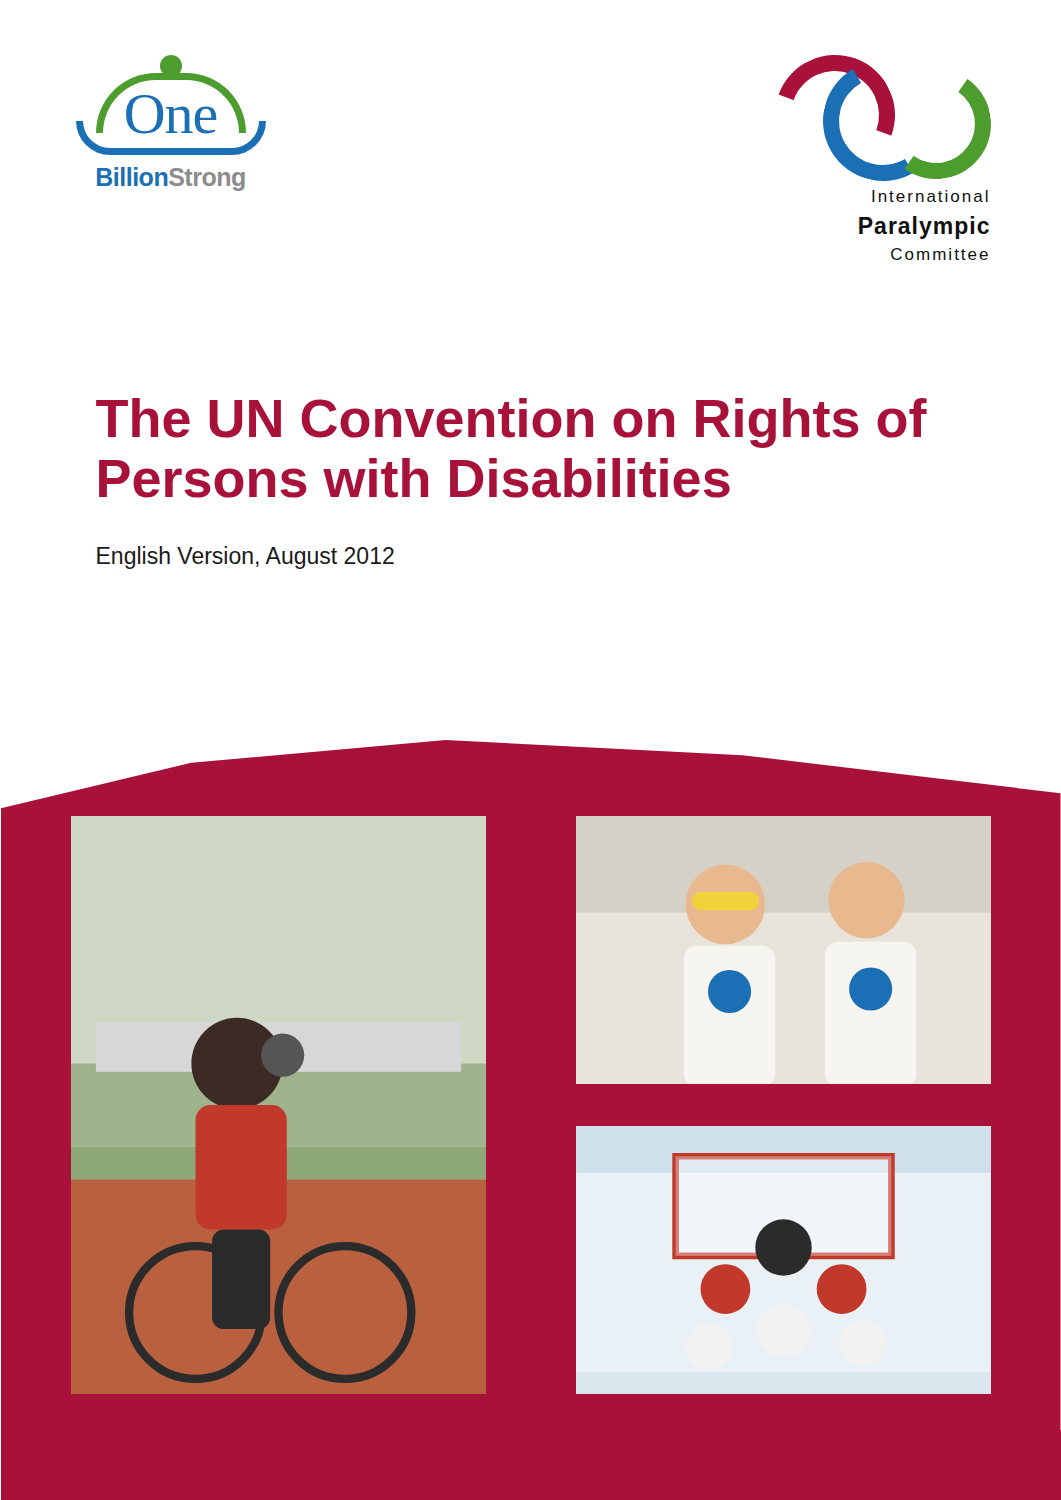One
Billion Strong
International Paralympic Committee
The UN Convention on Rights of Persons with Disabilities
English Version, August 2012